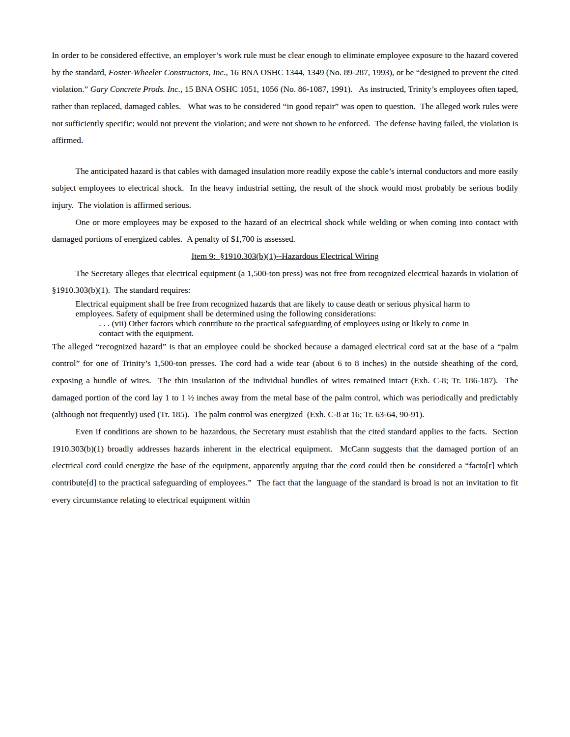In order to be considered effective, an employer’s work rule must be clear enough to eliminate employee exposure to the hazard covered by the standard, Foster-Wheeler Constructors, Inc., 16 BNA OSHC 1344, 1349 (No. 89-287, 1993), or be “designed to prevent the cited violation.” Gary Concrete Prods. Inc., 15 BNA OSHC 1051, 1056 (No. 86-1087, 1991). As instructed, Trinity’s employees often taped, rather than replaced, damaged cables. What was to be considered “in good repair” was open to question. The alleged work rules were not sufficiently specific; would not prevent the violation; and were not shown to be enforced. The defense having failed, the violation is affirmed.
The anticipated hazard is that cables with damaged insulation more readily expose the cable’s internal conductors and more easily subject employees to electrical shock. In the heavy industrial setting, the result of the shock would most probably be serious bodily injury. The violation is affirmed serious.
One or more employees may be exposed to the hazard of an electrical shock while welding or when coming into contact with damaged portions of energized cables. A penalty of $1,700 is assessed.
Item 9: §1910.303(b)(1)--Hazardous Electrical Wiring
The Secretary alleges that electrical equipment (a 1,500-ton press) was not free from recognized electrical hazards in violation of §1910.303(b)(1). The standard requires:
Electrical equipment shall be free from recognized hazards that are likely to cause death or serious physical harm to employees. Safety of equipment shall be determined using the following considerations:
. . . (vii) Other factors which contribute to the practical safeguarding of employees using or likely to come in contact with the equipment.
The alleged “recognized hazard” is that an employee could be shocked because a damaged electrical cord sat at the base of a “palm control” for one of Trinity’s 1,500-ton presses. The cord had a wide tear (about 6 to 8 inches) in the outside sheathing of the cord, exposing a bundle of wires. The thin insulation of the individual bundles of wires remained intact (Exh. C-8; Tr. 186-187). The damaged portion of the cord lay 1 to 1 ½ inches away from the metal base of the palm control, which was periodically and predictably (although not frequently) used (Tr. 185). The palm control was energized (Exh. C-8 at 16; Tr. 63-64, 90-91).
Even if conditions are shown to be hazardous, the Secretary must establish that the cited standard applies to the facts. Section 1910.303(b)(1) broadly addresses hazards inherent in the electrical equipment. McCann suggests that the damaged portion of an electrical cord could energize the base of the equipment, apparently arguing that the cord could then be considered a “facto[r] which contribute[d] to the practical safeguarding of employees.” The fact that the language of the standard is broad is not an invitation to fit every circumstance relating to electrical equipment within